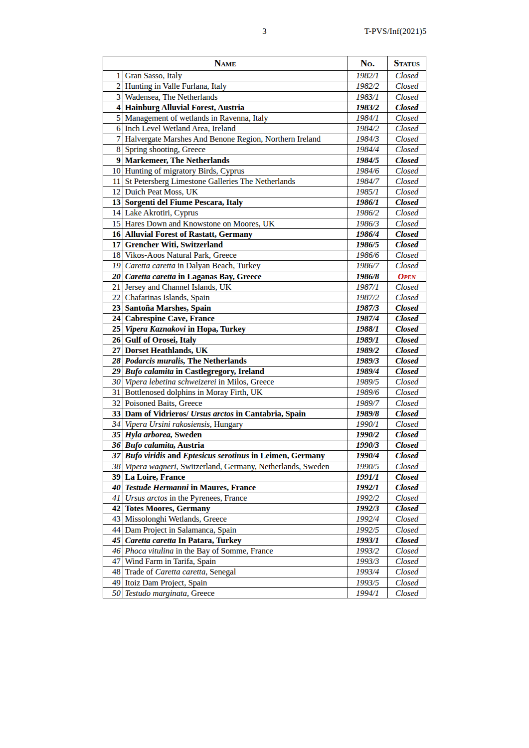3 T-PVS/Inf(2021)5
| Name | No. | Status |
| --- | --- | --- |
| 1 | Gran Sasso, Italy | 1982/1 | Closed |
| 2 | Hunting in Valle Furlana, Italy | 1982/2 | Closed |
| 3 | Wadensea, The Netherlands | 1983/1 | Closed |
| 4 | Hainburg Alluvial Forest, Austria | 1983/2 | Closed |
| 5 | Management of wetlands in Ravenna, Italy | 1984/1 | Closed |
| 6 | Inch Level Wetland Area, Ireland | 1984/2 | Closed |
| 7 | Halvergate Marshes And Benone Region, Northern Ireland | 1984/3 | Closed |
| 8 | Spring shooting, Greece | 1984/4 | Closed |
| 9 | Markemeer, The Netherlands | 1984/5 | Closed |
| 10 | Hunting of migratory Birds, Cyprus | 1984/6 | Closed |
| 11 | St Petersberg Limestone Galleries The Netherlands | 1984/7 | Closed |
| 12 | Duich Peat Moss, UK | 1985/1 | Closed |
| 13 | Sorgenti del Fiume Pescara, Italy | 1986/1 | Closed |
| 14 | Lake Akrotiri, Cyprus | 1986/2 | Closed |
| 15 | Hares Down and Knowstone on Moores, UK | 1986/3 | Closed |
| 16 | Alluvial Forest of Rastatt, Germany | 1986/4 | Closed |
| 17 | Grencher Witi, Switzerland | 1986/5 | Closed |
| 18 | Vikos-Aoos Natural Park, Greece | 1986/6 | Closed |
| 19 | Caretta caretta in Dalyan Beach, Turkey | 1986/7 | Closed |
| 20 | Caretta caretta in Laganas Bay, Greece | 1986/8 | Open |
| 21 | Jersey and Channel Islands, UK | 1987/1 | Closed |
| 22 | Chafarinas Islands, Spain | 1987/2 | Closed |
| 23 | Santoña Marshes, Spain | 1987/3 | Closed |
| 24 | Cabrespine Cave, France | 1987/4 | Closed |
| 25 | Vipera Kaznakovi in Hopa, Turkey | 1988/1 | Closed |
| 26 | Gulf of Orosei, Italy | 1989/1 | Closed |
| 27 | Dorset Heathlands, UK | 1989/2 | Closed |
| 28 | Podarcis muralis, The Netherlands | 1989/3 | Closed |
| 29 | Bufo calamita in Castlegregory, Ireland | 1989/4 | Closed |
| 30 | Vipera lebetina schweizerei in Milos, Greece | 1989/5 | Closed |
| 31 | Bottlenosed dolphins in Moray Firth, UK | 1989/6 | Closed |
| 32 | Poisoned Baits, Greece | 1989/7 | Closed |
| 33 | Dam of Vidrieros/ Ursus arctos in Cantabria, Spain | 1989/8 | Closed |
| 34 | Vipera Ursini rakosiensis , Hungary | 1990/1 | Closed |
| 35 | Hyla arborea, Sweden | 1990/2 | Closed |
| 36 | Bufo calamita, Austria | 1990/3 | Closed |
| 37 | Bufo viridis and Eptesicus serotinus in Leimen, Germany | 1990/4 | Closed |
| 38 | Vipera wagneri, Switzerland, Germany, Netherlands, Sweden | 1990/5 | Closed |
| 39 | La Loire, France | 1991/1 | Closed |
| 40 | Testude Hermanni in Maures, France | 1992/1 | Closed |
| 41 | Ursus arctos in the Pyrenees, France | 1992/2 | Closed |
| 42 | Totes Moores, Germany | 1992/3 | Closed |
| 43 | Missolonghi Wetlands, Greece | 1992/4 | Closed |
| 44 | Dam Project in Salamanca, Spain | 1992/5 | Closed |
| 45 | Caretta caretta In Patara, Turkey | 1993/1 | Closed |
| 46 | Phoca vitulina in the Bay of Somme, France | 1993/2 | Closed |
| 47 | Wind Farm in Tarifa, Spain | 1993/3 | Closed |
| 48 | Trade of Caretta caretta , Senegal | 1993/4 | Closed |
| 49 | Itoiz Dam Project, Spain | 1993/5 | Closed |
| 50 | Testudo marginata , Greece | 1994/1 | Closed |